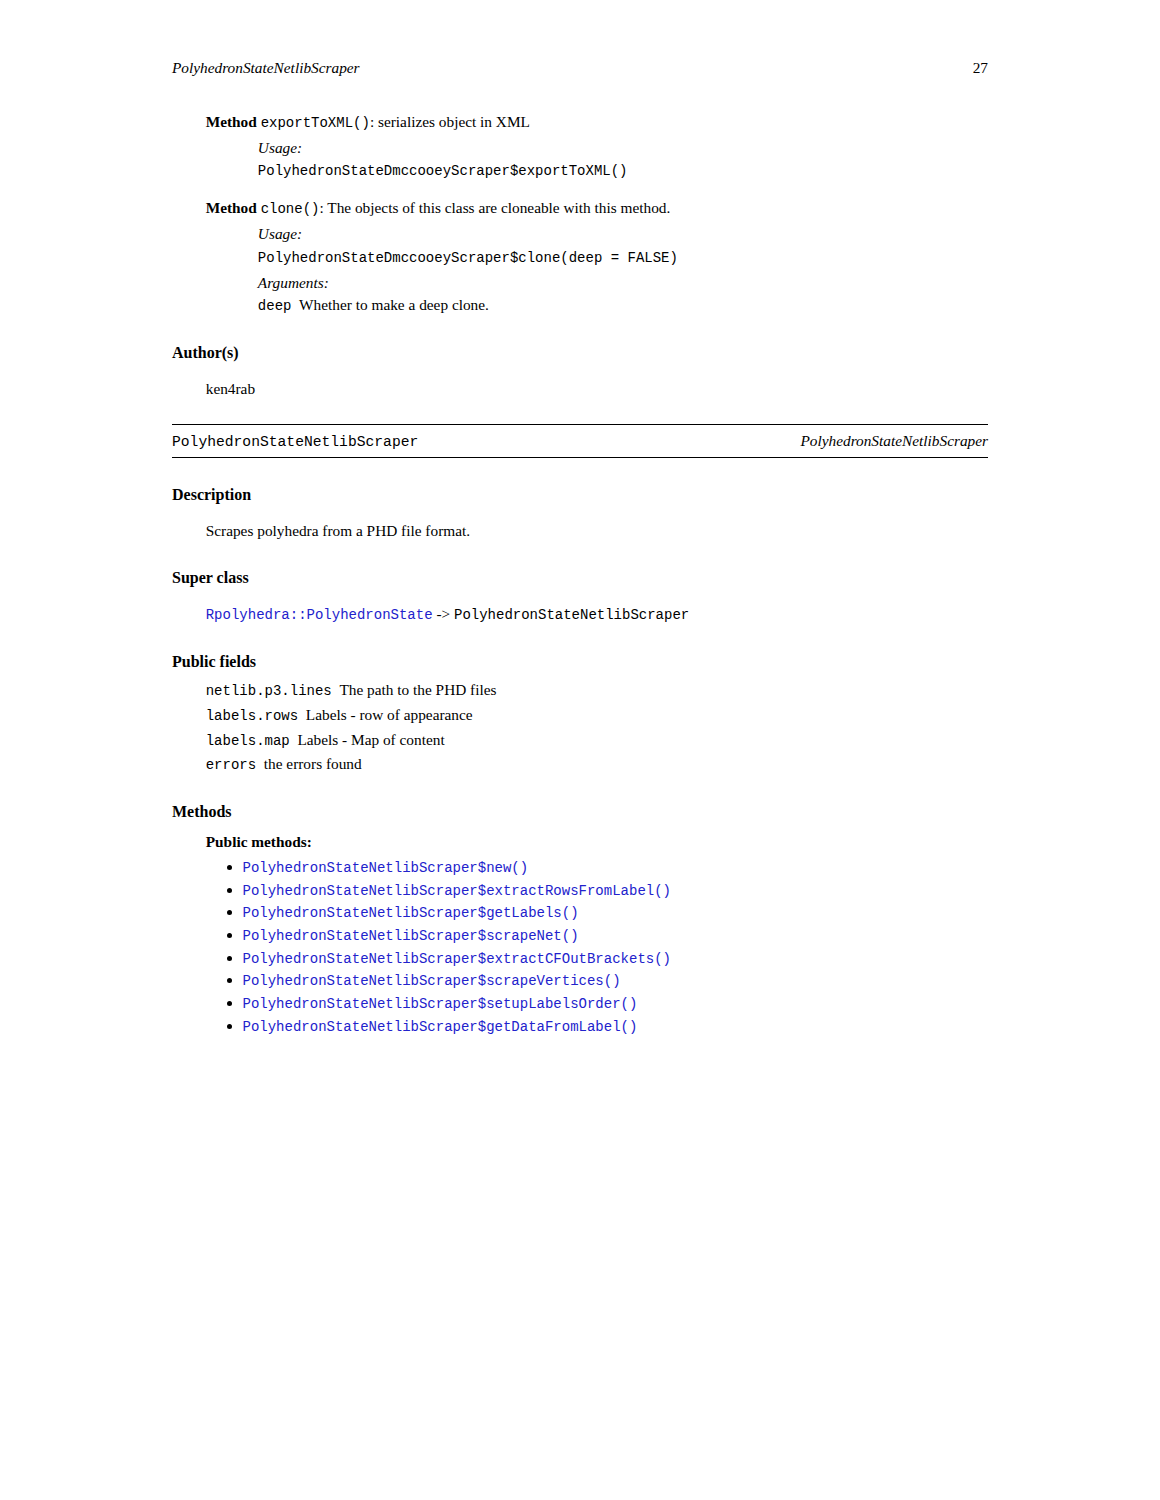PolyhedronStateNetlibScraper 27
Method exportToXML(): serializes object in XML
Usage:
PolyhedronStateDmccooeyScraper$exportToXML()
Method clone(): The objects of this class are cloneable with this method.
Usage:
PolyhedronStateDmccooeyScraper$clone(deep = FALSE)
Arguments:
deep Whether to make a deep clone.
Author(s)
ken4rab
PolyhedronStateNetlibScraper PolyhedronStateNetlibScraper
Description
Scrapes polyhedra from a PHD file format.
Super class
Rpolyhedra::PolyhedronState -> PolyhedronStateNetlibScraper
Public fields
netlib.p3.lines The path to the PHD files
labels.rows Labels - row of appearance
labels.map Labels - Map of content
errors the errors found
Methods
Public methods:
PolyhedronStateNetlibScraper$new()
PolyhedronStateNetlibScraper$extractRowsFromLabel()
PolyhedronStateNetlibScraper$getLabels()
PolyhedronStateNetlibScraper$scrapeNet()
PolyhedronStateNetlibScraper$extractCFOutBrackets()
PolyhedronStateNetlibScraper$scrapeVertices()
PolyhedronStateNetlibScraper$setupLabelsOrder()
PolyhedronStateNetlibScraper$getDataFromLabel()